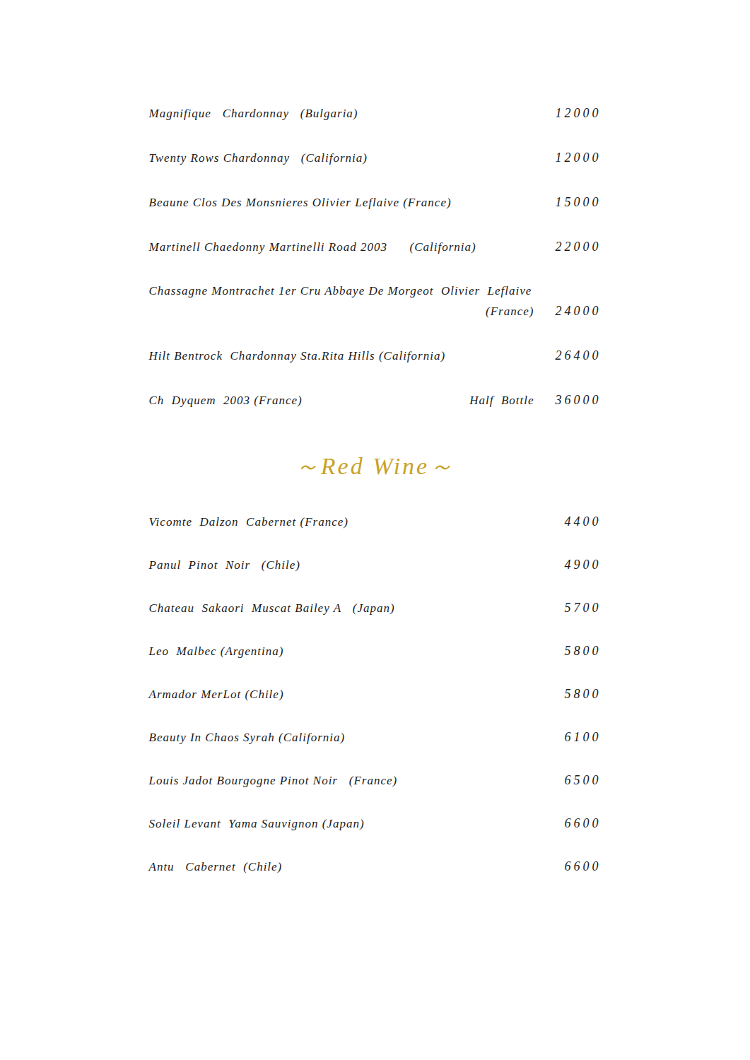Magnifique Chardonnay (Bulgaria) 12000
Twenty Rows Chardonnay (California) 12000
Beaune Clos Des Monsnieres Olivier Leflaive (France) 15000
Martinell Chaedonny Martinelli Road 2003 (California) 22000
Chassagne Montrachet 1er Cru Abbaye De Morgeot Olivier Leflaive (France) 24000
Hilt Bentrock Chardonnay Sta.Rita Hills (California) 26400
Ch Dyquem 2003 (France) Half Bottle 36000
～Red Wine～
Vicomte Dalzon Cabernet (France) 4400
Panul Pinot Noir (Chile) 4900
Chateau Sakaori Muscat Bailey A (Japan) 5700
Leo Malbec (Argentina) 5800
Armador MerLot (Chile) 5800
Beauty In Chaos Syrah (California) 6100
Louis Jadot Bourgogne Pinot Noir (France) 6500
Soleil Levant Yama Sauvignon (Japan) 6600
Antu Cabernet (Chile) 6600